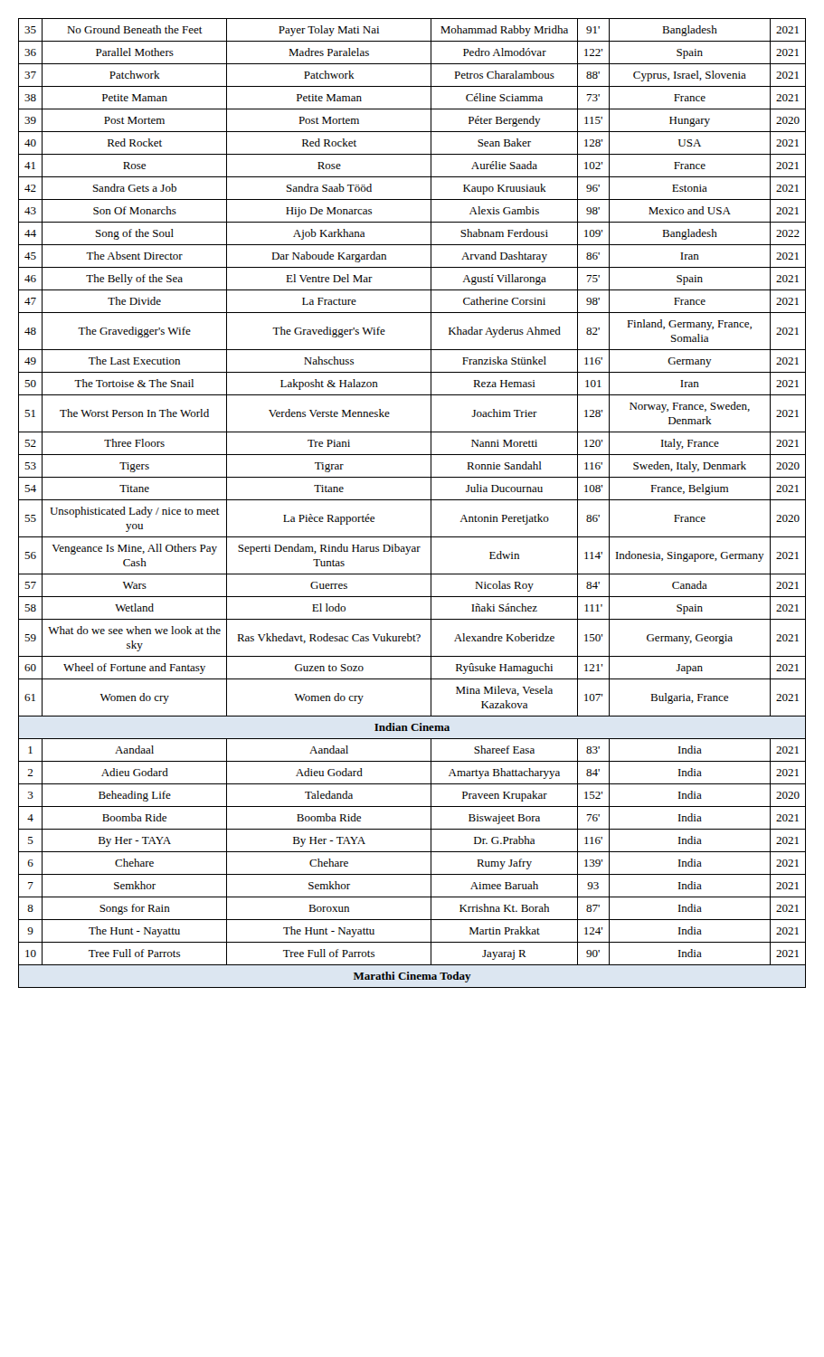| 35 | No Ground Beneath the Feet | Payer Tolay Mati Nai | Mohammad Rabby Mridha | 91' | Bangladesh | 2021 |
| 36 | Parallel Mothers | Madres Paralelas | Pedro Almodóvar | 122' | Spain | 2021 |
| 37 | Patchwork | Patchwork | Petros Charalambous | 88' | Cyprus, Israel, Slovenia | 2021 |
| 38 | Petite Maman | Petite Maman | Céline Sciamma | 73' | France | 2021 |
| 39 | Post Mortem | Post Mortem | Péter Bergendy | 115' | Hungary | 2020 |
| 40 | Red Rocket | Red Rocket | Sean Baker | 128' | USA | 2021 |
| 41 | Rose | Rose | Aurélie Saada | 102' | France | 2021 |
| 42 | Sandra Gets a Job | Sandra Saab Tööd | Kaupo Kruusiauk | 96' | Estonia | 2021 |
| 43 | Son Of Monarchs | Hijo De Monarcas | Alexis Gambis | 98' | Mexico and USA | 2021 |
| 44 | Song of the Soul | Ajob Karkhana | Shabnam Ferdousi | 109' | Bangladesh | 2022 |
| 45 | The Absent Director | Dar Naboude Kargardan | Arvand Dashtaray | 86' | Iran | 2021 |
| 46 | The Belly of the Sea | El Ventre Del Mar | Agustí Villaronga | 75' | Spain | 2021 |
| 47 | The Divide | La Fracture | Catherine Corsini | 98' | France | 2021 |
| 48 | The Gravedigger's Wife | The Gravedigger's Wife | Khadar Ayderus Ahmed | 82' | Finland, Germany, France, Somalia | 2021 |
| 49 | The Last Execution | Nahschuss | Franziska Stünkel | 116' | Germany | 2021 |
| 50 | The Tortoise & The Snail | Lakposht & Halazon | Reza Hemasi | 101 | Iran | 2021 |
| 51 | The Worst Person In The World | Verdens Verste Menneske | Joachim Trier | 128' | Norway, France, Sweden, Denmark | 2021 |
| 52 | Three Floors | Tre Piani | Nanni Moretti | 120' | Italy, France | 2021 |
| 53 | Tigers | Tigrar | Ronnie Sandahl | 116' | Sweden, Italy, Denmark | 2020 |
| 54 | Titane | Titane | Julia Ducournau | 108' | France, Belgium | 2021 |
| 55 | Unsophisticated Lady / nice to meet you | La Pièce Rapportée | Antonin Peretjatko | 86' | France | 2020 |
| 56 | Vengeance Is Mine, All Others Pay Cash | Seperti Dendam, Rindu Harus Dibayar Tuntas | Edwin | 114' | Indonesia, Singapore, Germany | 2021 |
| 57 | Wars | Guerres | Nicolas Roy | 84' | Canada | 2021 |
| 58 | Wetland | El lodo | Iñaki Sánchez | 111' | Spain | 2021 |
| 59 | What do we see when we look at the sky | Ras Vkhedavt, Rodesac Cas Vukurebt? | Alexandre Koberidze | 150' | Germany, Georgia | 2021 |
| 60 | Wheel of Fortune and Fantasy | Guzen to Sozo | Ryûsuke Hamaguchi | 121' | Japan | 2021 |
| 61 | Women do cry | Women do cry | Mina Mileva, Vesela Kazakova | 107' | Bulgaria, France | 2021 |
| Indian Cinema |
| 1 | Aandaal | Aandaal | Shareef Easa | 83' | India | 2021 |
| 2 | Adieu Godard | Adieu Godard | Amartya Bhattacharyya | 84' | India | 2021 |
| 3 | Beheading Life | Taledanda | Praveen Krupakar | 152' | India | 2020 |
| 4 | Boomba Ride | Boomba Ride | Biswajeet Bora | 76' | India | 2021 |
| 5 | By Her - TAYA | By Her - TAYA | Dr. G.Prabha | 116' | India | 2021 |
| 6 | Chehare | Chehare | Rumy Jafry | 139' | India | 2021 |
| 7 | Semkhor | Semkhor | Aimee Baruah | 93 | India | 2021 |
| 8 | Songs for Rain | Boroxun | Krrishna Kt. Borah | 87' | India | 2021 |
| 9 | The Hunt - Nayattu | The Hunt - Nayattu | Martin Prakkat | 124' | India | 2021 |
| 10 | Tree Full of Parrots | Tree Full of Parrots | Jayaraj R | 90' | India | 2021 |
| Marathi Cinema Today |